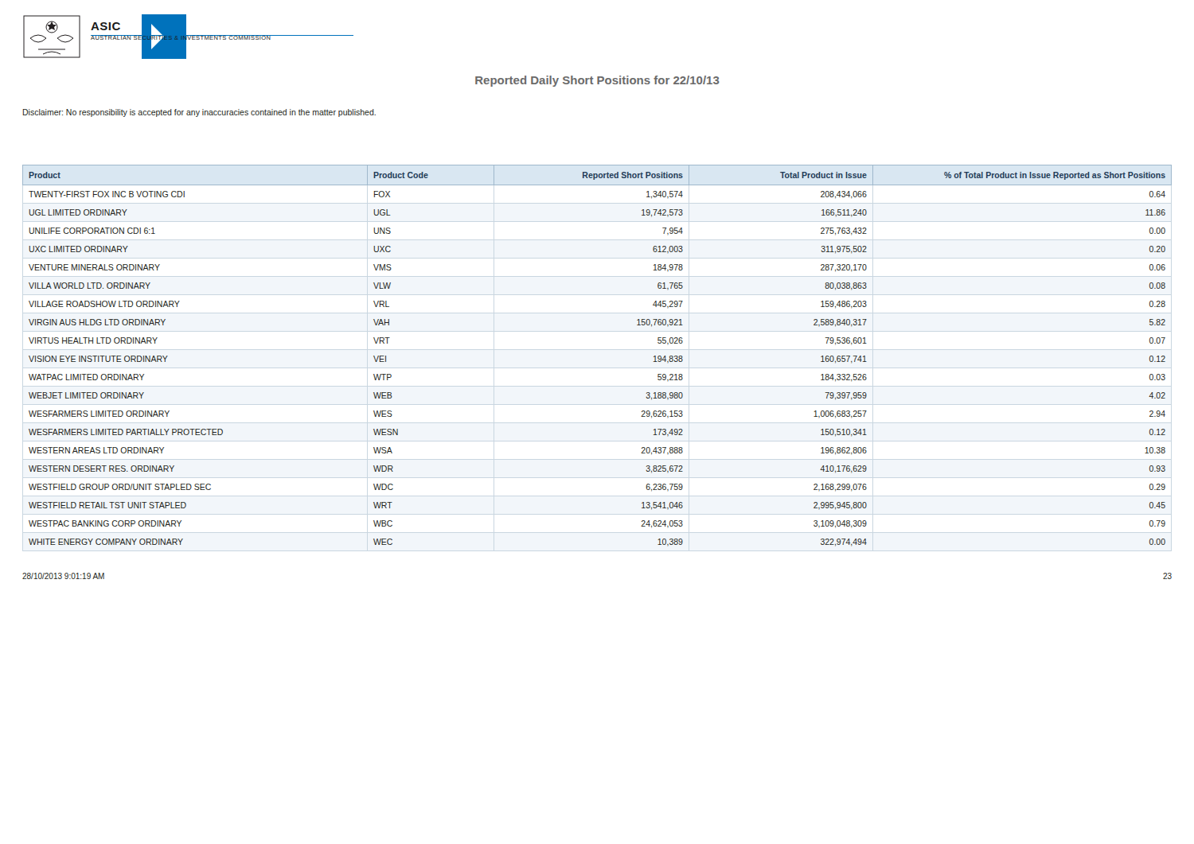ASIC
Australian Securities & Investments Commission
Reported Daily Short Positions for 22/10/13
Disclaimer: No responsibility is accepted for any inaccuracies contained in the matter published.
| Product | Product Code | Reported Short Positions | Total Product in Issue | % of Total Product in Issue Reported as Short Positions |
| --- | --- | --- | --- | --- |
| TWENTY-FIRST FOX INC B VOTING CDI | FOX | 1,340,574 | 208,434,066 | 0.64 |
| UGL LIMITED ORDINARY | UGL | 19,742,573 | 166,511,240 | 11.86 |
| UNILIFE CORPORATION CDI 6:1 | UNS | 7,954 | 275,763,432 | 0.00 |
| UXC LIMITED ORDINARY | UXC | 612,003 | 311,975,502 | 0.20 |
| VENTURE MINERALS ORDINARY | VMS | 184,978 | 287,320,170 | 0.06 |
| VILLA WORLD LTD. ORDINARY | VLW | 61,765 | 80,038,863 | 0.08 |
| VILLAGE ROADSHOW LTD ORDINARY | VRL | 445,297 | 159,486,203 | 0.28 |
| VIRGIN AUS HLDG LTD ORDINARY | VAH | 150,760,921 | 2,589,840,317 | 5.82 |
| VIRTUS HEALTH LTD ORDINARY | VRT | 55,026 | 79,536,601 | 0.07 |
| VISION EYE INSTITUTE ORDINARY | VEI | 194,838 | 160,657,741 | 0.12 |
| WATPAC LIMITED ORDINARY | WTP | 59,218 | 184,332,526 | 0.03 |
| WEBJET LIMITED ORDINARY | WEB | 3,188,980 | 79,397,959 | 4.02 |
| WESFARMERS LIMITED ORDINARY | WES | 29,626,153 | 1,006,683,257 | 2.94 |
| WESFARMERS LIMITED PARTIALLY PROTECTED | WESN | 173,492 | 150,510,341 | 0.12 |
| WESTERN AREAS LTD ORDINARY | WSA | 20,437,888 | 196,862,806 | 10.38 |
| WESTERN DESERT RES. ORDINARY | WDR | 3,825,672 | 410,176,629 | 0.93 |
| WESTFIELD GROUP ORD/UNIT STAPLED SEC | WDC | 6,236,759 | 2,168,299,076 | 0.29 |
| WESTFIELD RETAIL TST UNIT STAPLED | WRT | 13,541,046 | 2,995,945,800 | 0.45 |
| WESTPAC BANKING CORP ORDINARY | WBC | 24,624,053 | 3,109,048,309 | 0.79 |
| WHITE ENERGY COMPANY ORDINARY | WEC | 10,389 | 322,974,494 | 0.00 |
28/10/2013 9:01:19 AM 23